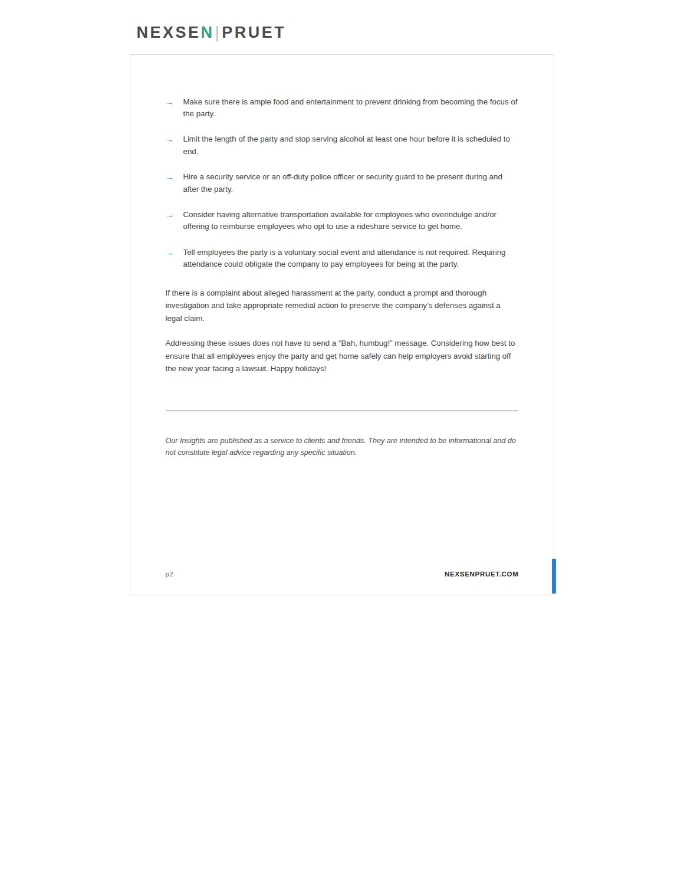NEXSE N|PRUET
Make sure there is ample food and entertainment to prevent drinking from becoming the focus of the party.
Limit the length of the party and stop serving alcohol at least one hour before it is scheduled to end.
Hire a security service or an off-duty police officer or security guard to be present during and after the party.
Consider having alternative transportation available for employees who overindulge and/or offering to reimburse employees who opt to use a rideshare service to get home.
Tell employees the party is a voluntary social event and attendance is not required. Requiring attendance could obligate the company to pay employees for being at the party.
If there is a complaint about alleged harassment at the party, conduct a prompt and thorough investigation and take appropriate remedial action to preserve the company’s defenses against a legal claim.
Addressing these issues does not have to send a “Bah, humbug!” message. Considering how best to ensure that all employees enjoy the party and get home safely can help employers avoid starting off the new year facing a lawsuit. Happy holidays!
Our Insights are published as a service to clients and friends. They are intended to be informational and do not constitute legal advice regarding any specific situation.
p2 NEXSENPRUET.COM